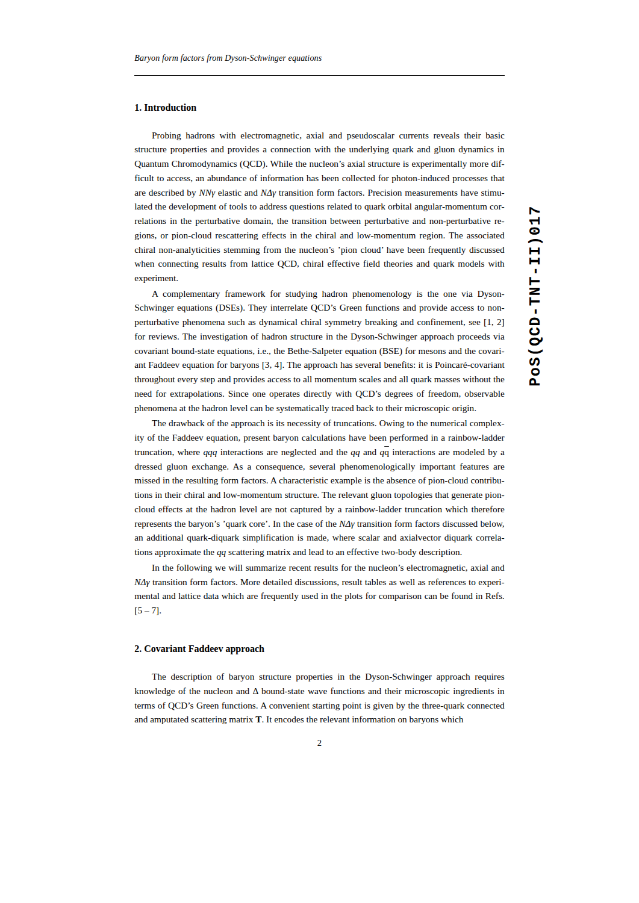Baryon form factors from Dyson-Schwinger equations
PoS(QCD-TNT-II)017
1. Introduction
Probing hadrons with electromagnetic, axial and pseudoscalar currents reveals their basic structure properties and provides a connection with the underlying quark and gluon dynamics in Quantum Chromodynamics (QCD). While the nucleon’s axial structure is experimentally more difficult to access, an abundance of information has been collected for photon-induced processes that are described by NNγ elastic and NΔγ transition form factors. Precision measurements have stimulated the development of tools to address questions related to quark orbital angular-momentum correlations in the perturbative domain, the transition between perturbative and non-perturbative regions, or pion-cloud rescattering effects in the chiral and low-momentum region. The associated chiral non-analyticities stemming from the nucleon’s ’pion cloud’ have been frequently discussed when connecting results from lattice QCD, chiral effective field theories and quark models with experiment.
A complementary framework for studying hadron phenomenology is the one via Dyson-Schwinger equations (DSEs). They interrelate QCD’s Green functions and provide access to non-perturbative phenomena such as dynamical chiral symmetry breaking and confinement, see [1, 2] for reviews. The investigation of hadron structure in the Dyson-Schwinger approach proceeds via covariant bound-state equations, i.e., the Bethe-Salpeter equation (BSE) for mesons and the covariant Faddeev equation for baryons [3, 4]. The approach has several benefits: it is Poincaré-covariant throughout every step and provides access to all momentum scales and all quark masses without the need for extrapolations. Since one operates directly with QCD’s degrees of freedom, observable phenomena at the hadron level can be systematically traced back to their microscopic origin.
The drawback of the approach is its necessity of truncations. Owing to the numerical complexity of the Faddeev equation, present baryon calculations have been performed in a rainbow-ladder truncation, where qqq interactions are neglected and the qq and qq interactions are modeled by a dressed gluon exchange. As a consequence, several phenomenologically important features are missed in the resulting form factors. A characteristic example is the absence of pion-cloud contributions in their chiral and low-momentum structure. The relevant gluon topologies that generate pion-cloud effects at the hadron level are not captured by a rainbow-ladder truncation which therefore represents the baryon’s ’quark core’. In the case of the NΔγ transition form factors discussed below, an additional quark-diquark simplification is made, where scalar and axialvector diquark correlations approximate the qq scattering matrix and lead to an effective two-body description.
In the following we will summarize recent results for the nucleon’s electromagnetic, axial and NΔγ transition form factors. More detailed discussions, result tables as well as references to experimental and lattice data which are frequently used in the plots for comparison can be found in Refs. [5 – 7].
2. Covariant Faddeev approach
The description of baryon structure properties in the Dyson-Schwinger approach requires knowledge of the nucleon and Δ bound-state wave functions and their microscopic ingredients in terms of QCD’s Green functions. A convenient starting point is given by the three-quark connected and amputated scattering matrix T. It encodes the relevant information on baryons which
2